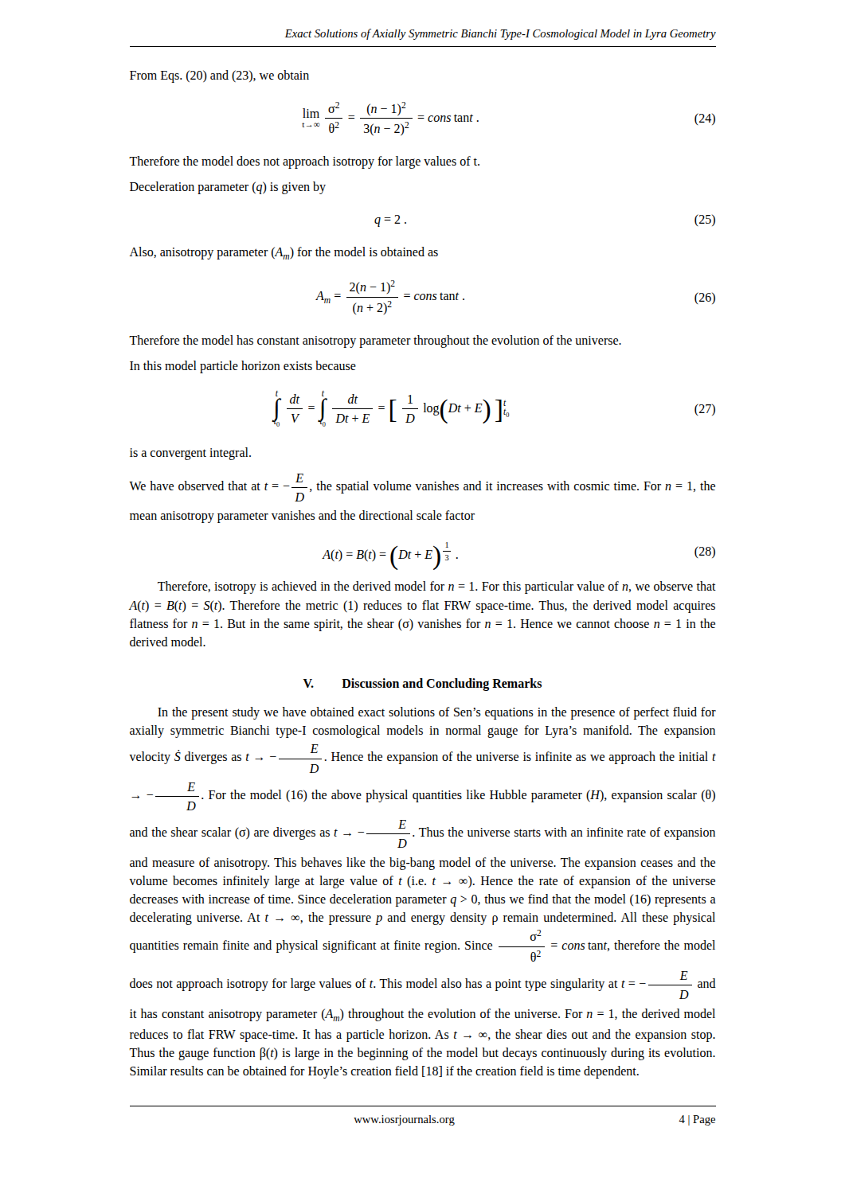Exact Solutions of Axially Symmetric Bianchi Type-I Cosmological Model in Lyra Geometry
From Eqs. (20) and (23), we obtain
lim t→∞ σ2 θ2 = (n − 1)23(n − 2)2 = cons tant .
(24)
Therefore the model does not approach isotropy for large values of t.
Deceleration parameter (q) is given by
q = 2 .
(25)
Also, anisotropy parameter (Am) for the model is obtained as
Am = 2(n − 1)2(n + 2)2 = cons tant .
(26)
Therefore the model has constant anisotropy parameter throughout the evolution of the universe.
In this model particle horizon exists because
t∫t 0 dt V = t∫t 0 dt Dt + E = [ 1 D log(Dt + E) ] tt 0
(27)
is a convergent integral.
We have observed that at t = −ED, the spatial volume vanishes and it increases with cosmic time. For n = 1, the mean anisotropy parameter vanishes and the directional scale factor
A(t) = B(t) = (Dt + E) 13 .
(28)
Therefore, isotropy is achieved in the derived model for n = 1. For this particular value of n, we observe that A(t) = B(t) = S(t). Therefore the metric (1) reduces to flat FRW space-time. Thus, the derived model acquires flatness for n = 1. But in the same spirit, the shear (σ) vanishes for n = 1. Hence we cannot choose n = 1 in the derived model.
V. Discussion and Concluding Remarks
In the present study we have obtained exact solutions of Sen’s equations in the presence of perfect fluid for axially symmetric Bianchi type-I cosmological models in normal gauge for Lyra’s manifold. The expansion velocity Ṡ diverges as t → −ED. Hence the expansion of the universe is infinite as we approach the initial t → −ED. For the model (16) the above physical quantities like Hubble parameter (H), expansion scalar (θ) and the shear scalar (σ) are diverges as t → −ED. Thus the universe starts with an infinite rate of expansion and measure of anisotropy. This behaves like the big-bang model of the universe. The expansion ceases and the volume becomes infinitely large at large value of t (i.e. t → ∞). Hence the rate of expansion of the universe decreases with increase of time. Since deceleration parameter q > 0, thus we find that the model (16) represents a decelerating universe. At t → ∞, the pressure p and energy density ρ remain undetermined. All these physical quantities remain finite and physical significant at finite region. Since σ2 θ2 = cons tant, therefore the model does not approach isotropy for large values of t. This model also has a point type singularity at t = −ED and it has constant anisotropy parameter (Am) throughout the evolution of the universe. For n = 1, the derived model reduces to flat FRW space-time. It has a particle horizon. As t → ∞, the shear dies out and the expansion stop. Thus the gauge function β(t) is large in the beginning of the model but decays continuously during its evolution. Similar results can be obtained for Hoyle’s creation field [18] if the creation field is time dependent.
www.iosrjournals.org
4 | Page